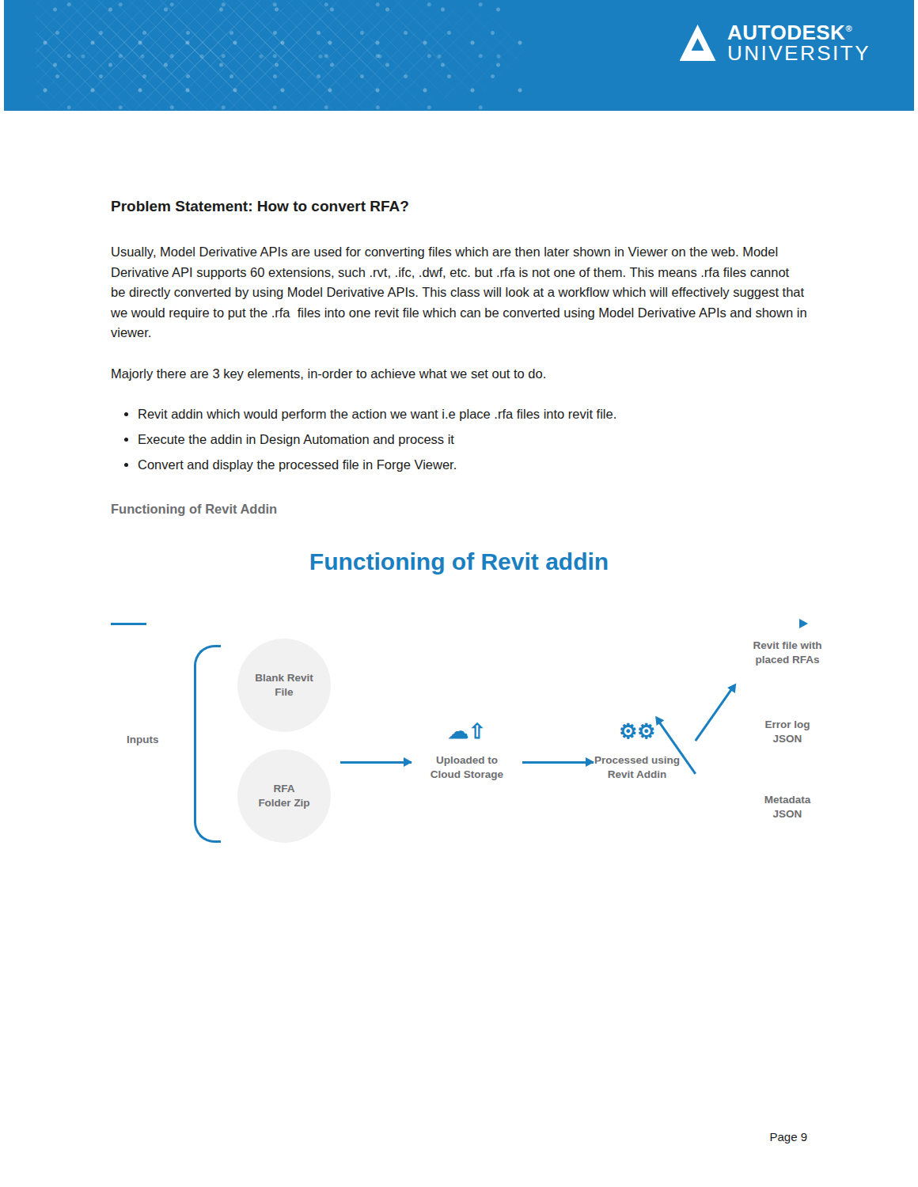AUTODESK®
UNIVERSITY
Problem Statement: How to convert RFA?
Usually, Model Derivative APIs are used for converting files which are then later shown in Viewer on the web. Model Derivative API supports 60 extensions, such .rvt, .ifc, .dwf, etc. but .rfa is not one of them. This means .rfa files cannot be directly converted by using Model Derivative APIs. This class will look at a workflow which will effectively suggest that we would require to put the .rfa files into one revit file which can be converted using Model Derivative APIs and shown in viewer.
Majorly there are 3 key elements, in-order to achieve what we set out to do.
Revit addin which would perform the action we want i.e place .rfa files into revit file.
Execute the addin in Design Automation and process it
Convert and display the processed file in Forge Viewer.
Functioning of Revit Addin
Functioning of Revit addin
Inputs
Blank Revit
File
RFA
Folder Zip
☁⇧ Uploaded to
Cloud Storage
⚙⚙ Processed using
Revit Addin
Revit file with
placed RFAs
Error log
JSON
Metadata
JSON
Page 9